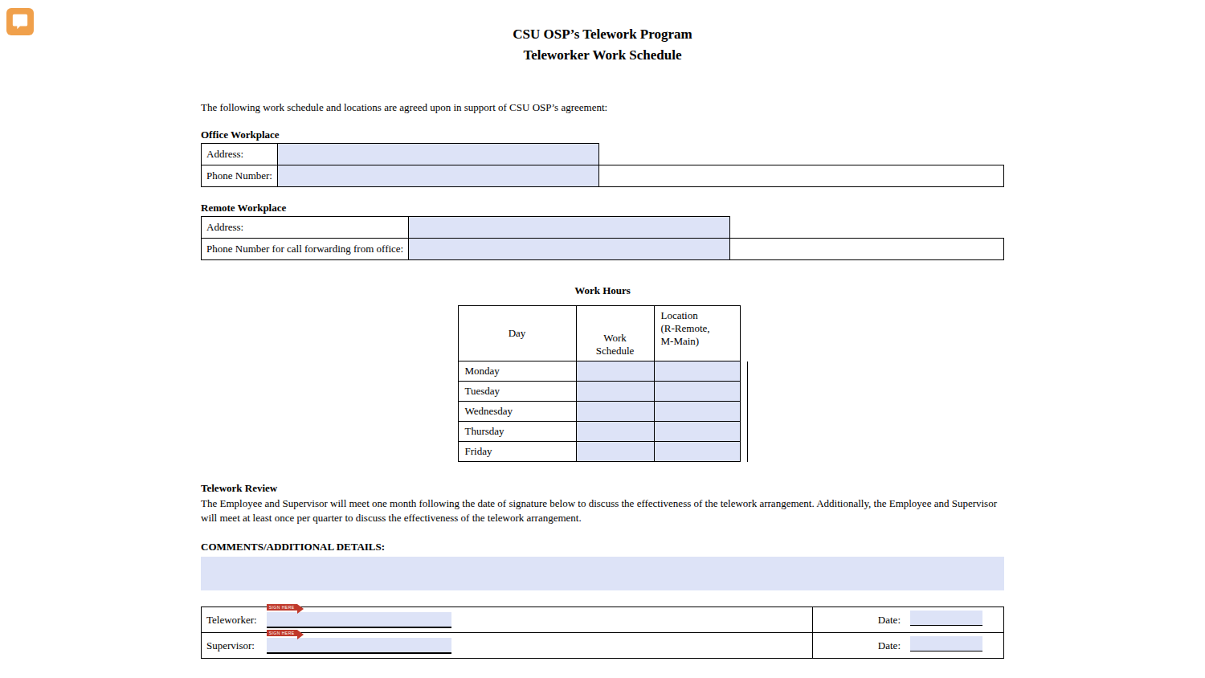CSU OSP’s Telework Program
Teleworker Work Schedule
The following work schedule and locations are agreed upon in support of CSU OSP’s agreement:
Office Workplace
| Address: | |
| Phone Number: | | |
Remote Workplace
| Address: | |
| Phone Number for call forwarding from office: | | |
Work Hours
| Day | Work Schedule | Location (R-Remote, M-Main) | |
| --- | --- | --- | --- |
| Monday | | | |
| Tuesday | | | |
| Wednesday | | | |
| Thursday | | | |
| Friday | | | |
Telework Review
The Employee and Supervisor will meet one month following the date of signature below to discuss the effectiveness of the telework arrangement. Additionally, the Employee and Supervisor will meet at least once per quarter to discuss the effectiveness of the telework arrangement.
COMMENTS/ADDITIONAL DETAILS:
| Teleworker: | SIGN HERE | Date: | |
| Supervisor: | SIGN HERE | Date: | |